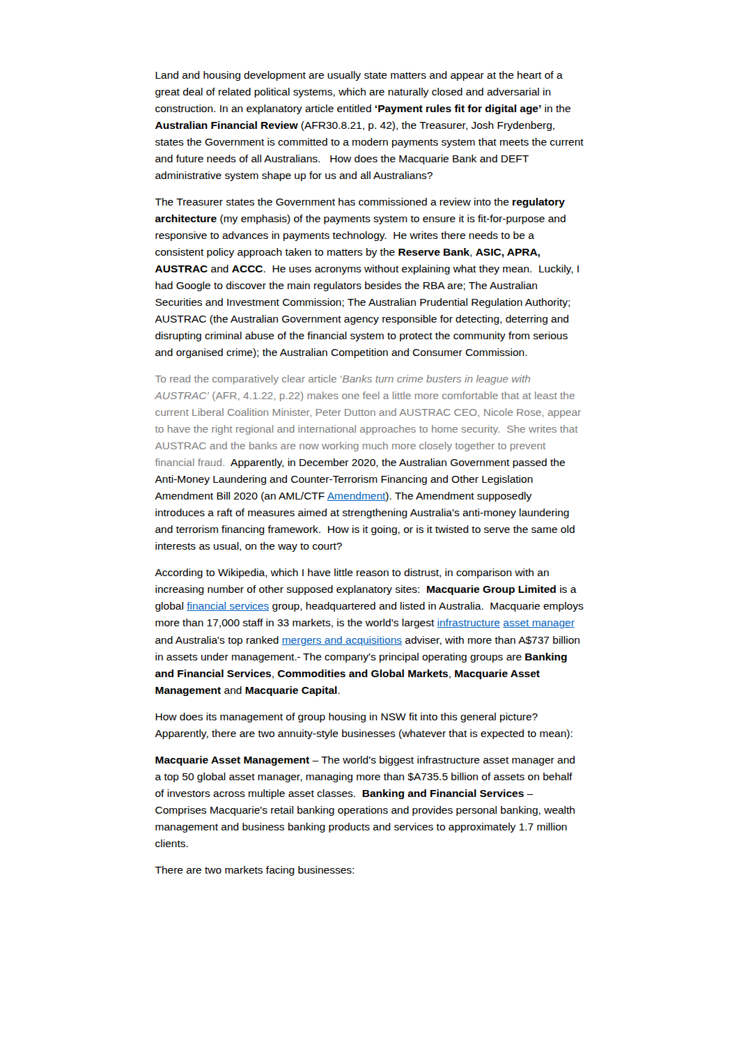Land and housing development are usually state matters and appear at the heart of a great deal of related political systems, which are naturally closed and adversarial in construction. In an explanatory article entitled ‘Payment rules fit for digital age’ in the Australian Financial Review (AFR30.8.21, p. 42), the Treasurer, Josh Frydenberg, states the Government is committed to a modern payments system that meets the current and future needs of all Australians. How does the Macquarie Bank and DEFT administrative system shape up for us and all Australians?
The Treasurer states the Government has commissioned a review into the regulatory architecture (my emphasis) of the payments system to ensure it is fit-for-purpose and responsive to advances in payments technology. He writes there needs to be a consistent policy approach taken to matters by the Reserve Bank, ASIC, APRA, AUSTRAC and ACCC. He uses acronyms without explaining what they mean. Luckily, I had Google to discover the main regulators besides the RBA are; The Australian Securities and Investment Commission; The Australian Prudential Regulation Authority; AUSTRAC (the Australian Government agency responsible for detecting, deterring and disrupting criminal abuse of the financial system to protect the community from serious and organised crime); the Australian Competition and Consumer Commission.
To read the comparatively clear article ‘Banks turn crime busters in league with AUSTRAC’ (AFR, 4.1.22, p.22) makes one feel a little more comfortable that at least the current Liberal Coalition Minister, Peter Dutton and AUSTRAC CEO, Nicole Rose, appear to have the right regional and international approaches to home security. She writes that AUSTRAC and the banks are now working much more closely together to prevent financial fraud. Apparently, in December 2020, the Australian Government passed the Anti-Money Laundering and Counter-Terrorism Financing and Other Legislation Amendment Bill 2020 (an AML/CTF Amendment). The Amendment supposedly introduces a raft of measures aimed at strengthening Australia's anti-money laundering and terrorism financing framework. How is it going, or is it twisted to serve the same old interests as usual, on the way to court?
According to Wikipedia, which I have little reason to distrust, in comparison with an increasing number of other supposed explanatory sites: Macquarie Group Limited is a global financial services group, headquartered and listed in Australia. Macquarie employs more than 17,000 staff in 33 markets, is the world's largest infrastructure asset manager and Australia's top ranked mergers and acquisitions adviser, with more than A$737 billion in assets under management. The company's principal operating groups are Banking and Financial Services, Commodities and Global Markets, Macquarie Asset Management and Macquarie Capital.
How does its management of group housing in NSW fit into this general picture? Apparently, there are two annuity-style businesses (whatever that is expected to mean):
Macquarie Asset Management – The world's biggest infrastructure asset manager and a top 50 global asset manager, managing more than $A735.5 billion of assets on behalf of investors across multiple asset classes. Banking and Financial Services – Comprises Macquarie's retail banking operations and provides personal banking, wealth management and business banking products and services to approximately 1.7 million clients.
There are two markets facing businesses: